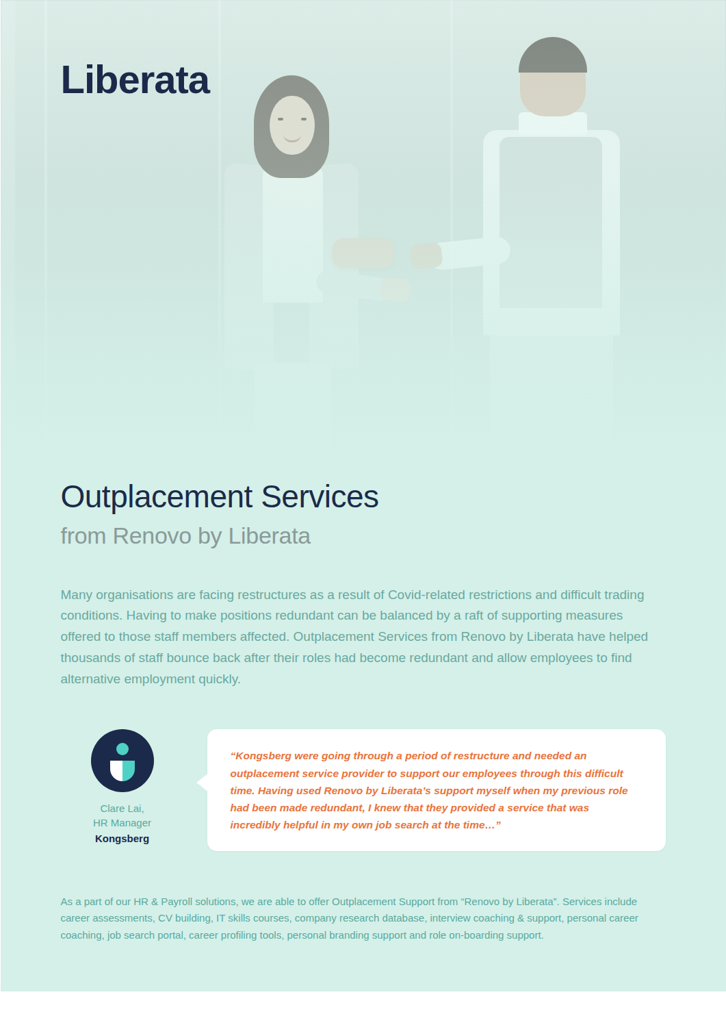Liberata
Outplacement Services
from Renovo by Liberata
Many organisations are facing restructures as a result of Covid-related restrictions and difficult trading conditions. Having to make positions redundant can be balanced by a raft of supporting measures offered to those staff members affected. Outplacement Services from Renovo by Liberata have helped thousands of staff bounce back after their roles had become redundant and allow employees to find alternative employment quickly.
Clare Lai,
HR Manager
Kongsberg
“Kongsberg were going through a period of restructure and needed an outplacement service provider to support our employees through this difficult time. Having used Renovo by Liberata’s support myself when my previous role had been made redundant, I knew that they provided a service that was incredibly helpful in my own job search at the time…”
As a part of our HR & Payroll solutions, we are able to offer Outplacement Support from “Renovo by Liberata”. Services include career assessments, CV building, IT skills courses, company research database, interview coaching & support, personal career coaching, job search portal, career profiling tools, personal branding support and role on-boarding support.